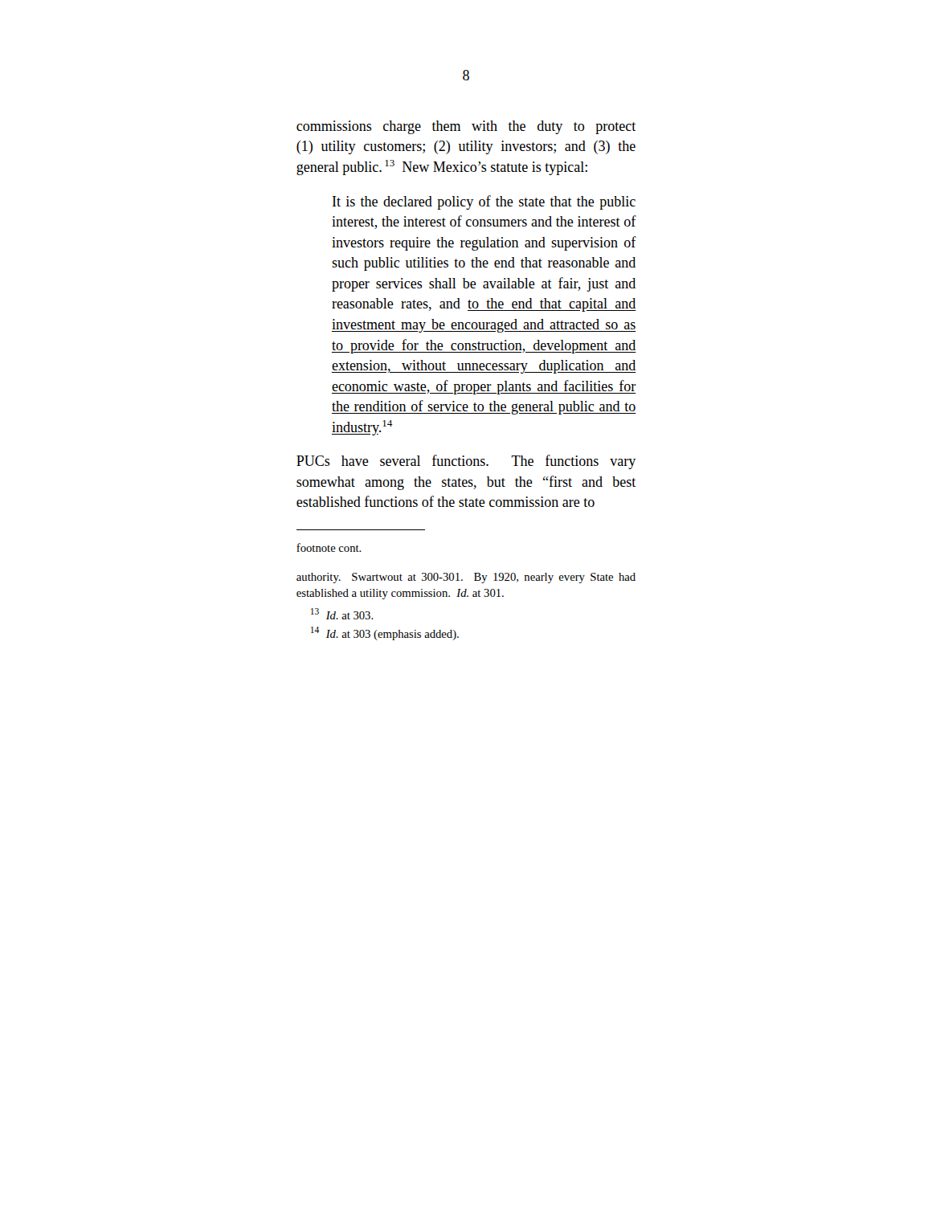8
commissions charge them with the duty to protect (1) utility customers; (2) utility investors; and (3) the general public. 13 New Mexico’s statute is typical:
It is the declared policy of the state that the public interest, the interest of consumers and the interest of investors require the regulation and supervision of such public utilities to the end that reasonable and proper services shall be available at fair, just and reasonable rates, and to the end that capital and investment may be encouraged and attracted so as to provide for the construction, development and extension, without unnecessary duplication and economic waste, of proper plants and facilities for the rendition of service to the general public and to industry.14
PUCs have several functions. The functions vary somewhat among the states, but the “first and best established functions of the state commission are to
footnote cont.
authority. Swartwout at 300-301. By 1920, nearly every State had established a utility commission. Id. at 301.
13 Id. at 303.
14 Id. at 303 (emphasis added).